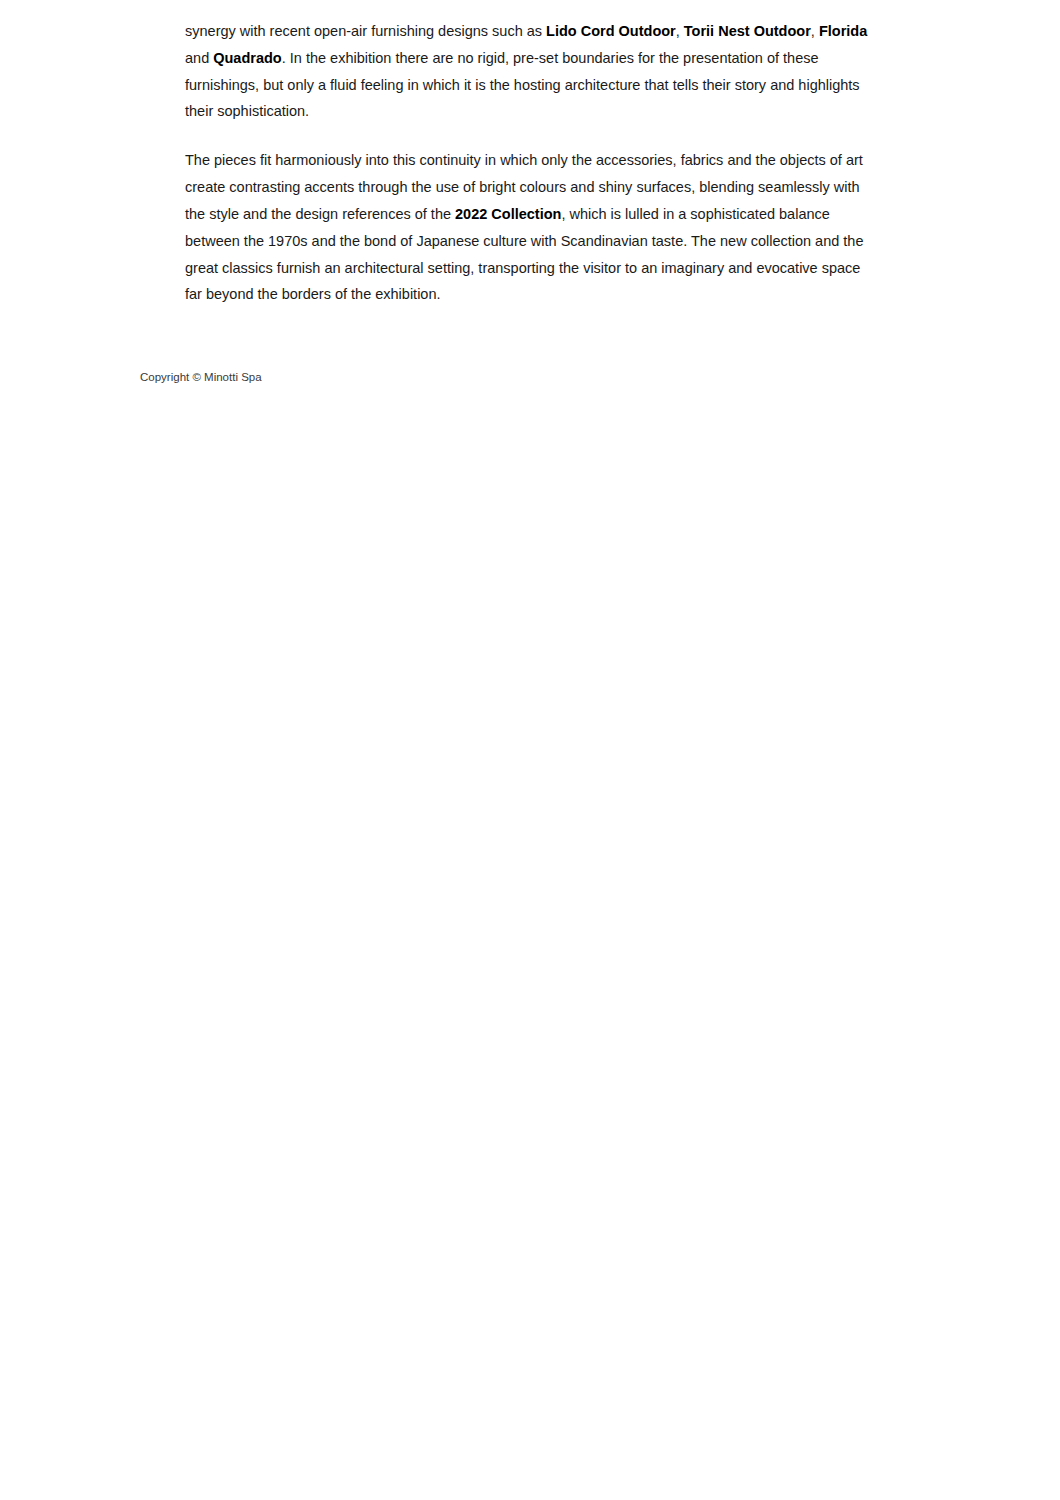synergy with recent open-air furnishing designs such as Lido Cord Outdoor, Torii Nest Outdoor, Florida and Quadrado. In the exhibition there are no rigid, pre-set boundaries for the presentation of these furnishings, but only a fluid feeling in which it is the hosting architecture that tells their story and highlights their sophistication.
The pieces fit harmoniously into this continuity in which only the accessories, fabrics and the objects of art create contrasting accents through the use of bright colours and shiny surfaces, blending seamlessly with the style and the design references of the 2022 Collection, which is lulled in a sophisticated balance between the 1970s and the bond of Japanese culture with Scandinavian taste. The new collection and the great classics furnish an architectural setting, transporting the visitor to an imaginary and evocative space far beyond the borders of the exhibition.
Copyright © Minotti Spa